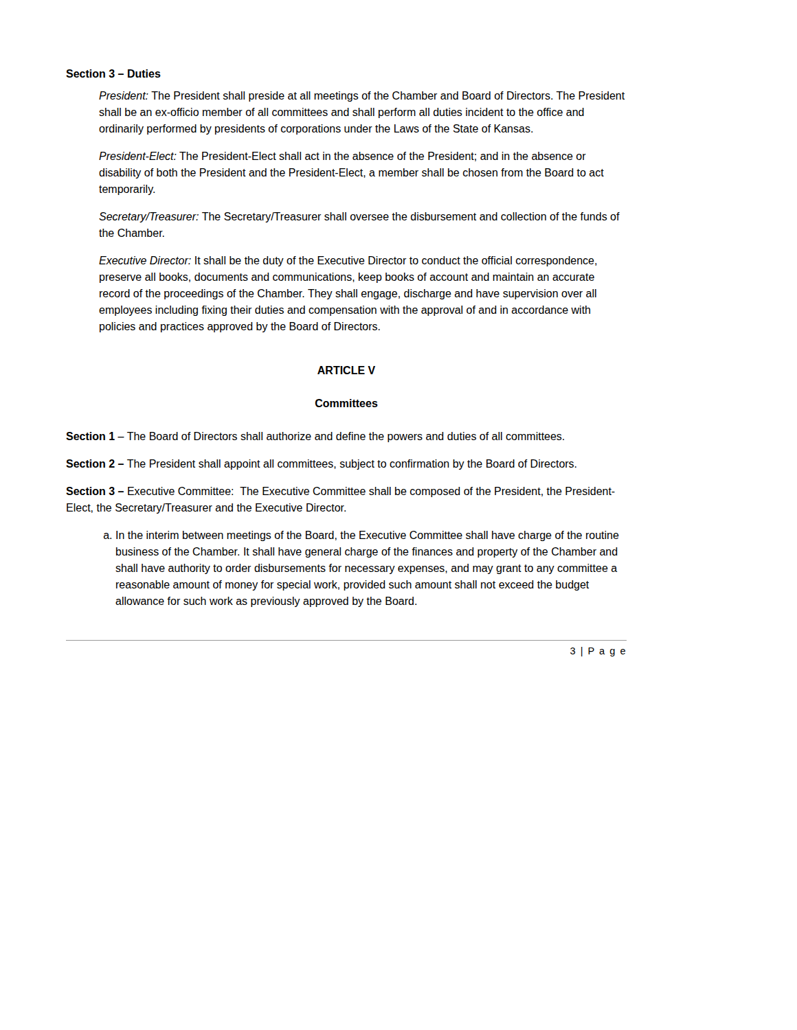Section 3 – Duties
President: The President shall preside at all meetings of the Chamber and Board of Directors. The President shall be an ex-officio member of all committees and shall perform all duties incident to the office and ordinarily performed by presidents of corporations under the Laws of the State of Kansas.
President-Elect: The President-Elect shall act in the absence of the President; and in the absence or disability of both the President and the President-Elect, a member shall be chosen from the Board to act temporarily.
Secretary/Treasurer: The Secretary/Treasurer shall oversee the disbursement and collection of the funds of the Chamber.
Executive Director: It shall be the duty of the Executive Director to conduct the official correspondence, preserve all books, documents and communications, keep books of account and maintain an accurate record of the proceedings of the Chamber. They shall engage, discharge and have supervision over all employees including fixing their duties and compensation with the approval of and in accordance with policies and practices approved by the Board of Directors.
ARTICLE V
Committees
Section 1 – The Board of Directors shall authorize and define the powers and duties of all committees.
Section 2 – The President shall appoint all committees, subject to confirmation by the Board of Directors.
Section 3 – Executive Committee: The Executive Committee shall be composed of the President, the President-Elect, the Secretary/Treasurer and the Executive Director.
In the interim between meetings of the Board, the Executive Committee shall have charge of the routine business of the Chamber. It shall have general charge of the finances and property of the Chamber and shall have authority to order disbursements for necessary expenses, and may grant to any committee a reasonable amount of money for special work, provided such amount shall not exceed the budget allowance for such work as previously approved by the Board.
3 | P a g e